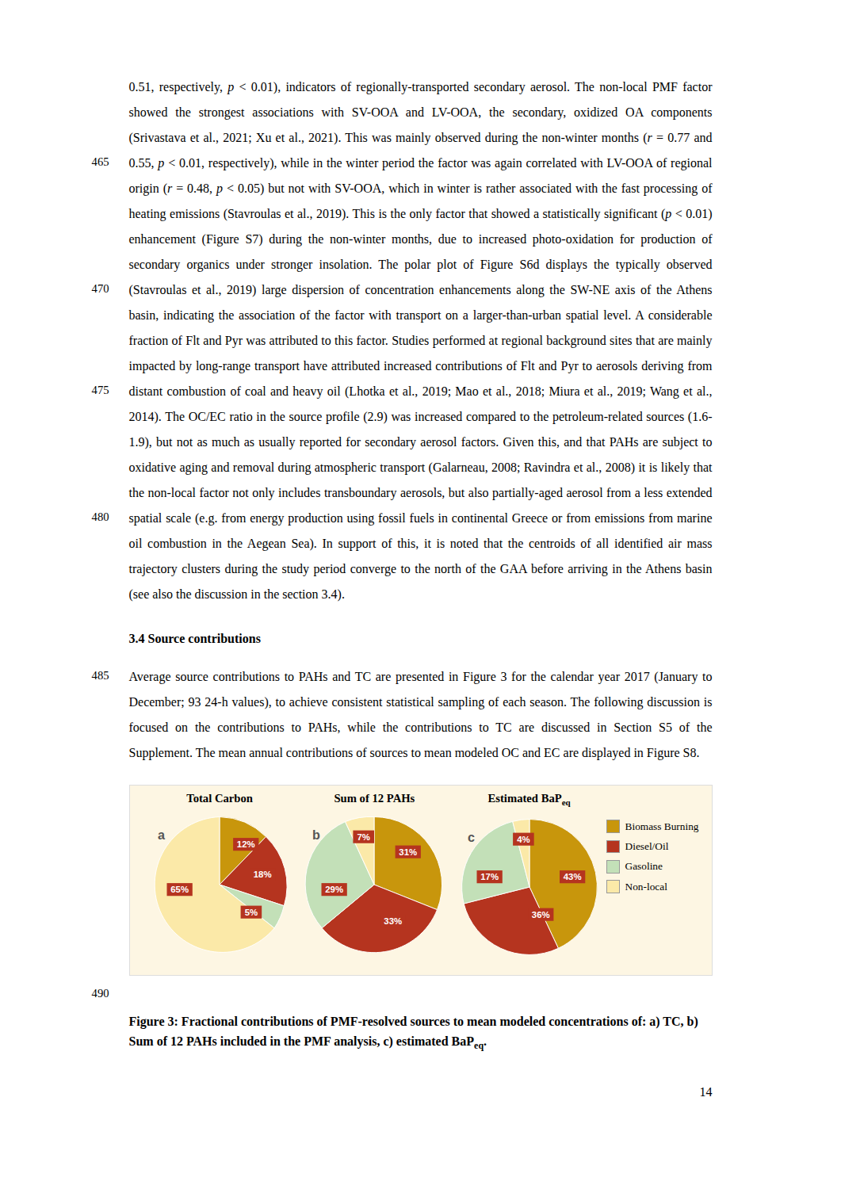0.51, respectively, p < 0.01), indicators of regionally-transported secondary aerosol. The non-local PMF factor showed the strongest associations with SV-OOA and LV-OOA, the secondary, oxidized OA components (Srivastava et al., 2021; Xu et al., 2021). This was mainly observed during the non-winter months (r = 0.77 and 0.55, p < 0.01, respectively), while in the winter period the factor was again 465correlated with LV-OOA of regional origin (r = 0.48, p < 0.05) but not with SV-OOA, which in winter is rather associated with the fast processing of heating emissions (Stavroulas et al., 2019). This is the only factor that showed a statistically significant (p < 0.01) enhancement (Figure S7) during the non-winter months, due to increased photo-oxidation for production of secondary organics under stronger insolation. The polar plot of Figure S6d displays the typically observed (Stavroulas et al., 2019) large 470dispersion of concentration enhancements along the SW-NE axis of the Athens basin, indicating the association of the factor with transport on a larger-than-urban spatial level. A considerable fraction of Flt and Pyr was attributed to this factor. Studies performed at regional background sites that are mainly impacted by long-range transport have attributed increased contributions of Flt and Pyr to aerosols deriving from distant combustion of coal and heavy oil (Lhotka et al., 2019; Mao et al., 2018; Miura et 475al., 2019; Wang et al., 2014). The OC/EC ratio in the source profile (2.9) was increased compared to the petroleum-related sources (1.6-1.9), but not as much as usually reported for secondary aerosol factors. Given this, and that PAHs are subject to oxidative aging and removal during atmospheric transport (Galarneau, 2008; Ravindra et al., 2008) it is likely that the non-local factor not only includes transboundary aerosols, but also partially-aged aerosol from a less extended spatial scale (e.g. from 480energy production using fossil fuels in continental Greece or from emissions from marine oil combustion in the Aegean Sea). In support of this, it is noted that the centroids of all identified air mass trajectory clusters during the study period converge to the north of the GAA before arriving in the Athens basin (see also the discussion in the section 3.4).
3.4 Source contributions
485 Average source contributions to PAHs and TC are presented in Figure 3 for the calendar year 2017 (January to December; 93 24-h values), to achieve consistent statistical sampling of each season. The following discussion is focused on the contributions to PAHs, while the contributions to TC are discussed in Section S5 of the Supplement. The mean annual contributions of sources to mean modeled OC and EC are displayed in Figure S8.
Total Carbon
a 12% 18% 5% 65%
Sum of 12 PAHs
b 31% 33% 29% 7%
Estimated BaPeq
c 43% 36% 17% 4%
Biomass Burning
Diesel/Oil
Gasoline
Non-local
490
Figure 3: Fractional contributions of PMF-resolved sources to mean modeled concentrations of: a) TC, b) Sum of 12 PAHs included in the PMF analysis, c) estimated BaPeq.
14